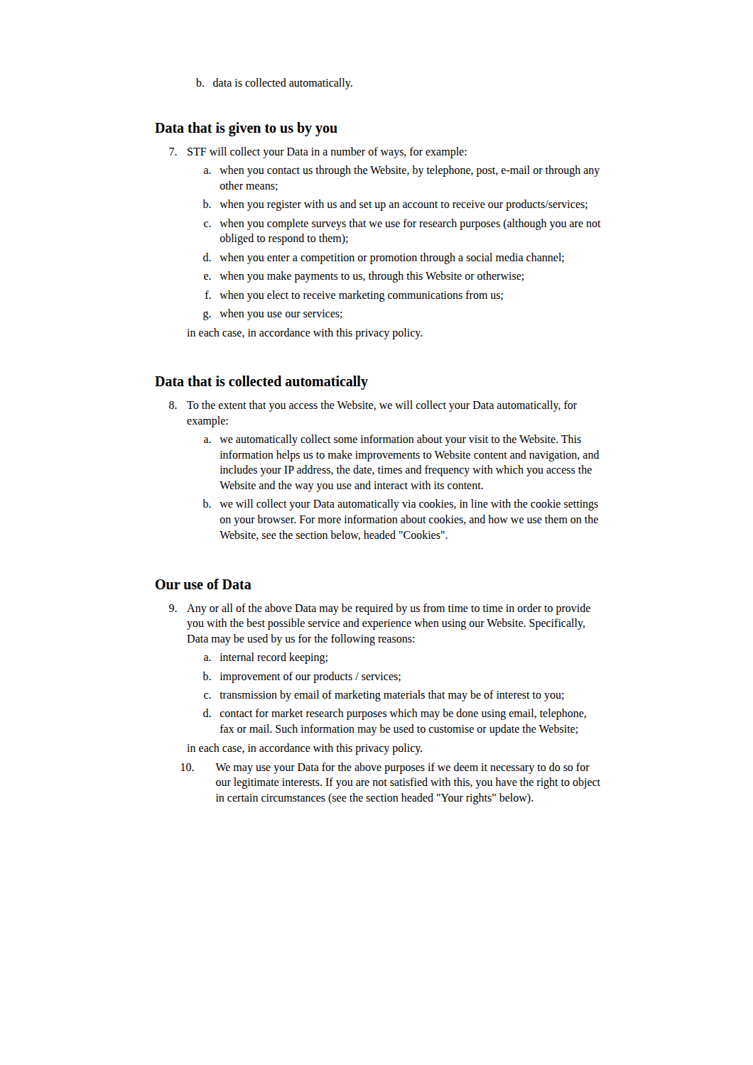data is collected automatically.
Data that is given to us by you
STF will collect your Data in a number of ways, for example:
when you contact us through the Website, by telephone, post, e-mail or through any other means;
when you register with us and set up an account to receive our products/services;
when you complete surveys that we use for research purposes (although you are not obliged to respond to them);
when you enter a competition or promotion through a social media channel;
when you make payments to us, through this Website or otherwise;
when you elect to receive marketing communications from us;
when you use our services;
in each case, in accordance with this privacy policy.
Data that is collected automatically
To the extent that you access the Website, we will collect your Data automatically, for example:
we automatically collect some information about your visit to the Website. This information helps us to make improvements to Website content and navigation, and includes your IP address, the date, times and frequency with which you access the Website and the way you use and interact with its content.
we will collect your Data automatically via cookies, in line with the cookie settings on your browser. For more information about cookies, and how we use them on the Website, see the section below, headed "Cookies".
Our use of Data
Any or all of the above Data may be required by us from time to time in order to provide you with the best possible service and experience when using our Website. Specifically, Data may be used by us for the following reasons:
internal record keeping;
improvement of our products / services;
transmission by email of marketing materials that may be of interest to you;
contact for market research purposes which may be done using email, telephone, fax or mail. Such information may be used to customise or update the Website;
in each case, in accordance with this privacy policy.
10. We may use your Data for the above purposes if we deem it necessary to do so for our legitimate interests. If you are not satisfied with this, you have the right to object in certain circumstances (see the section headed "Your rights" below).